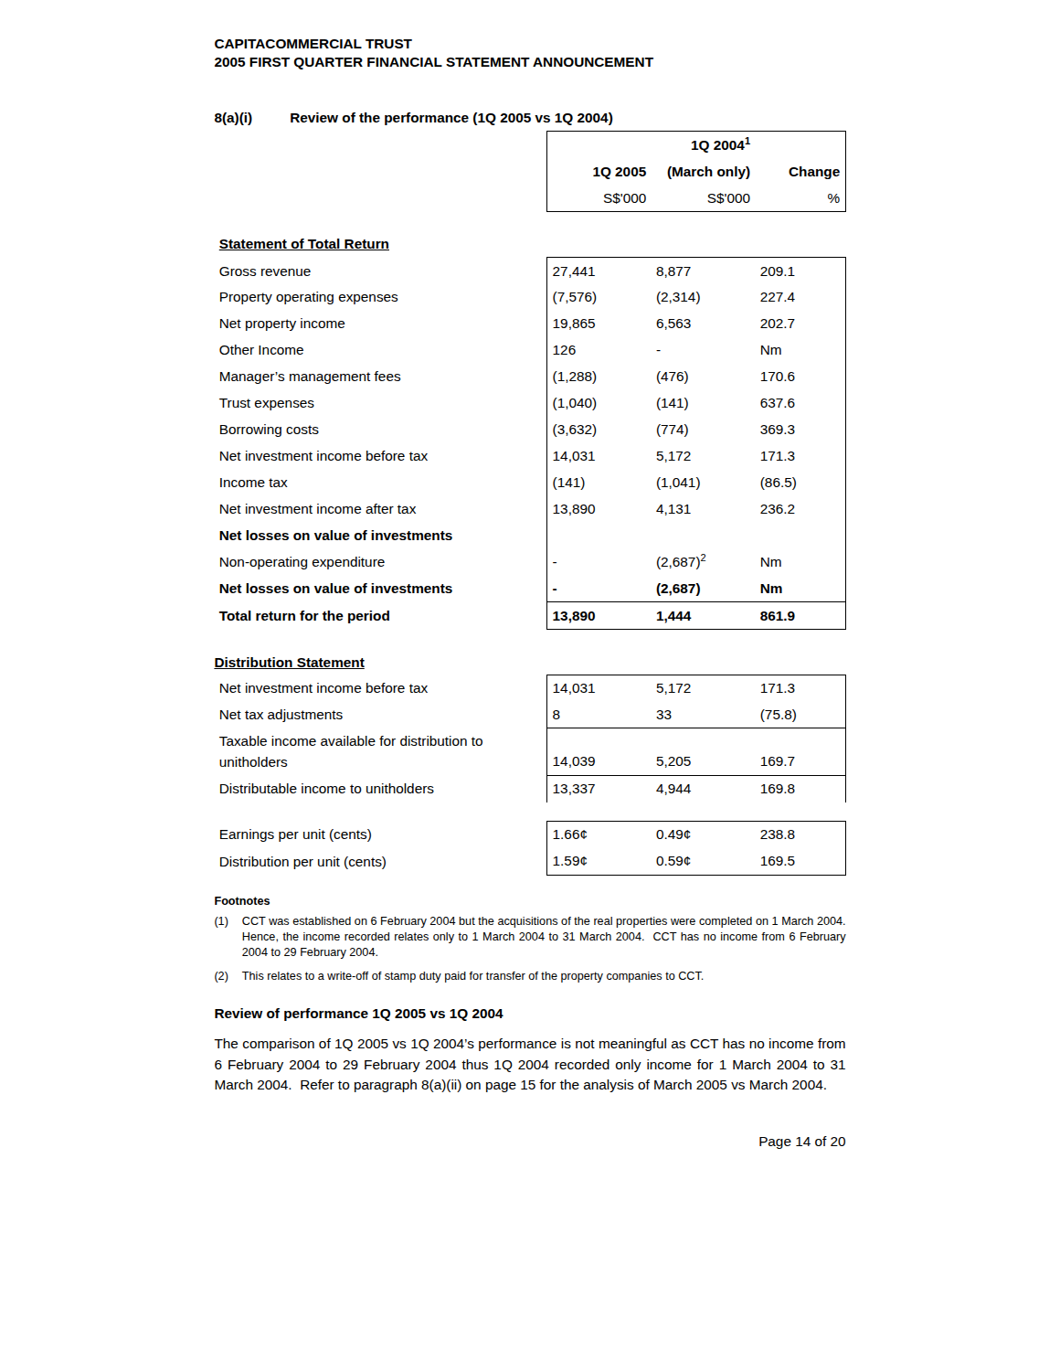CAPITACOMMERCIAL TRUST
2005 FIRST QUARTER FINANCIAL STATEMENT ANNOUNCEMENT
8(a)(i) Review of the performance (1Q 2005 vs 1Q 2004)
| | | | 1Q 2004 1 | |
| | | 1Q 2005 | (March only) | Change |
| | | S$'000 | S$'000 | % |
| Statement of Total Return | | | | |
| Gross revenue | | 27,441 | 8,877 | 209.1 |
| Property operating expenses | | (7,576) | (2,314) | 227.4 |
| Net property income | | 19,865 | 6,563 | 202.7 |
| Other Income | | 126 | - | Nm |
| Manager’s management fees | | (1,288) | (476) | 170.6 |
| Trust expenses | | (1,040) | (141) | 637.6 |
| Borrowing costs | | (3,632) | (774) | 369.3 |
| Net investment income before tax | | 14,031 | 5,172 | 171.3 |
| Income tax | | (141) | (1,041) | (86.5) |
| Net investment income after tax | | 13,890 | 4,131 | 236.2 |
| Net losses on value of investments | | | | |
| Non-operating expenditure | | - | (2,687) 2 | Nm |
| Net losses on value of investments | | - | (2,687) | Nm |
| Total return for the period | | 13,890 | 1,444 | 861.9 |
Distribution Statement
| Net investment income before tax | | 14,031 | 5,172 | 171.3 |
| Net tax adjustments | | 8 | 33 | (75.8) |
| Taxable income available for distribution to unitholders | | 14,039 | 5,205 | 169.7 |
| Distributable income to unitholders | | 13,337 | 4,944 | 169.8 |
| Earnings per unit (cents) | | 1.66¢ | 0.49¢ | 238.8 |
| Distribution per unit (cents) | | 1.59¢ | 0.59¢ | 169.5 |
Footnotes
(1) CCT was established on 6 February 2004 but the acquisitions of the real properties were completed on 1 March 2004. Hence, the income recorded relates only to 1 March 2004 to 31 March 2004. CCT has no income from 6 February 2004 to 29 February 2004.
(2) This relates to a write-off of stamp duty paid for transfer of the property companies to CCT.
Review of performance 1Q 2005 vs 1Q 2004
The comparison of 1Q 2005 vs 1Q 2004’s performance is not meaningful as CCT has no income from 6 February 2004 to 29 February 2004 thus 1Q 2004 recorded only income for 1 March 2004 to 31 March 2004. Refer to paragraph 8(a)(ii) on page 15 for the analysis of March 2005 vs March 2004.
Page 14 of 20